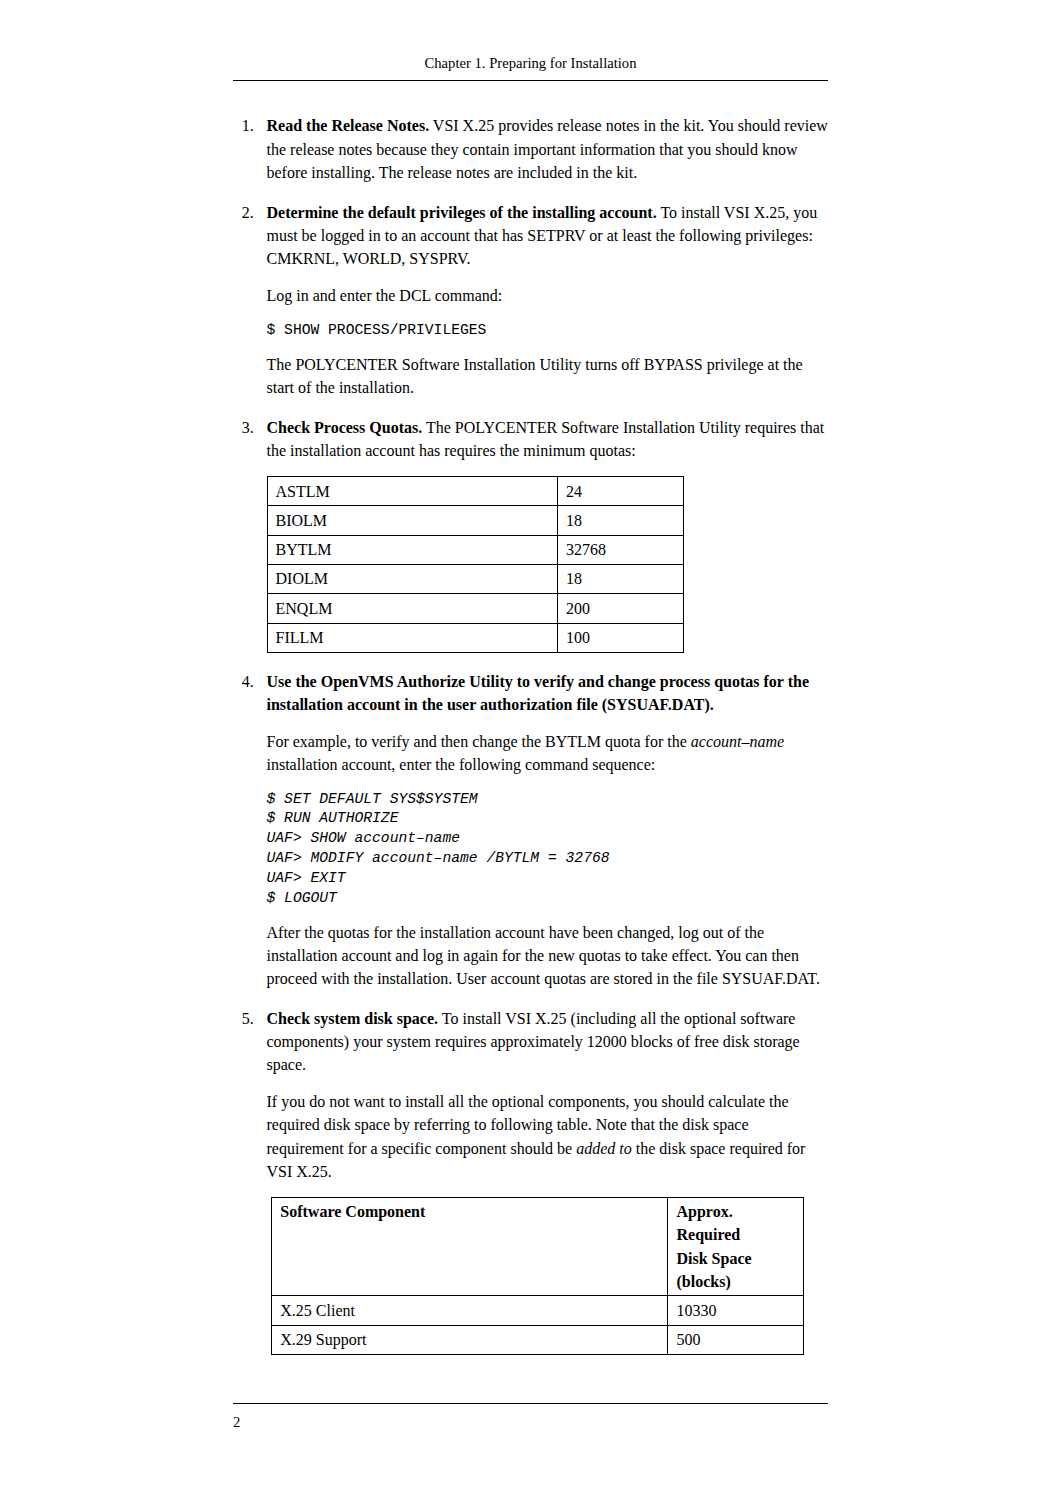Chapter 1. Preparing for Installation
Read the Release Notes. VSI X.25 provides release notes in the kit. You should review the release notes because they contain important information that you should know before installing. The release notes are included in the kit.
Determine the default privileges of the installing account. To install VSI X.25, you must be logged in to an account that has SETPRV or at least the following privileges: CMKRNL, WORLD, SYSPRV.
Log in and enter the DCL command:
$ SHOW PROCESS/PRIVILEGES
The POLYCENTER Software Installation Utility turns off BYPASS privilege at the start of the installation.
Check Process Quotas. The POLYCENTER Software Installation Utility requires that the installation account has requires the minimum quotas:
| ASTLM | 24 |
| BIOLM | 18 |
| BYTLM | 32768 |
| DIOLM | 18 |
| ENQLM | 200 |
| FILLM | 100 |
Use the OpenVMS Authorize Utility to verify and change process quotas for the installation account in the user authorization file (SYSUAF.DAT).
For example, to verify and then change the BYTLM quota for the account–name installation account, enter the following command sequence:
$ SET DEFAULT SYS$SYSTEM
$ RUN AUTHORIZE
UAF> SHOW account–name
UAF> MODIFY account–name /BYTLM = 32768
UAF> EXIT
$ LOGOUT
After the quotas for the installation account have been changed, log out of the installation account and log in again for the new quotas to take effect. You can then proceed with the installation. User account quotas are stored in the file SYSUAF.DAT.
Check system disk space. To install VSI X.25 (including all the optional software components) your system requires approximately 12000 blocks of free disk storage space.
If you do not want to install all the optional components, you should calculate the required disk space by referring to following table. Note that the disk space requirement for a specific component should be added to the disk space required for VSI X.25.
| Software Component | Approx. Required Disk Space (blocks) |
| --- | --- |
| X.25 Client | 10330 |
| X.29 Support | 500 |
2